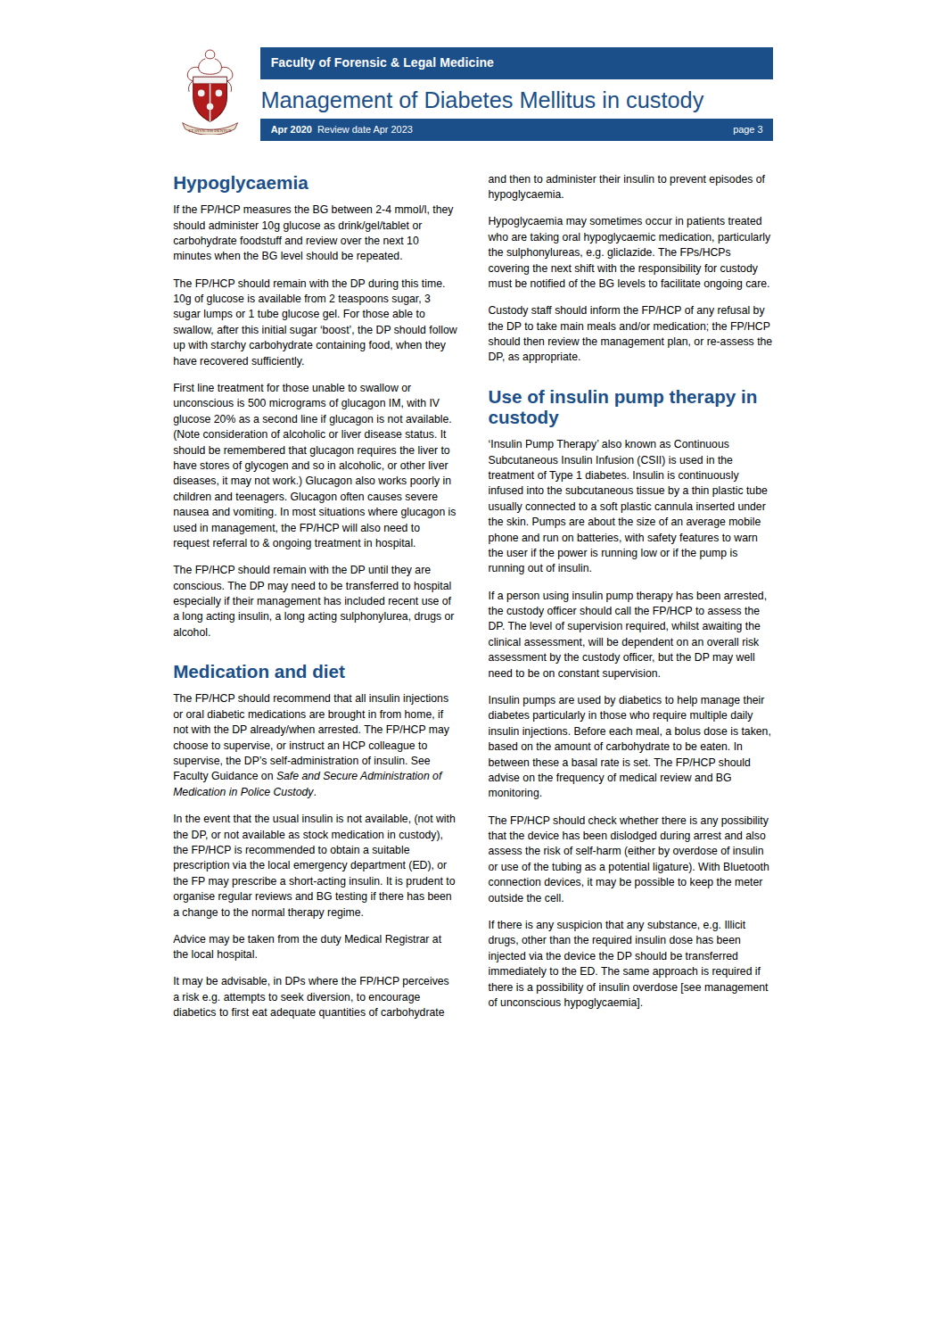ET INVICTIS DENTUR
Faculty of Forensic & Legal Medicine
Management of Diabetes Mellitus in custody
Apr 2020 Review date Apr 2023 page 3
Hypoglycaemia
If the FP/HCP measures the BG between 2-4 mmol/l, they should administer 10g glucose as drink/gel/tablet or carbohydrate foodstuff and review over the next 10 minutes when the BG level should be repeated.
The FP/HCP should remain with the DP during this time. 10g of glucose is available from 2 teaspoons sugar, 3 sugar lumps or 1 tube glucose gel. For those able to swallow, after this initial sugar ‘boost’, the DP should follow up with starchy carbohydrate containing food, when they have recovered sufficiently.
First line treatment for those unable to swallow or unconscious is 500 micrograms of glucagon IM, with IV glucose 20% as a second line if glucagon is not available. (Note consideration of alcoholic or liver disease status. It should be remembered that glucagon requires the liver to have stores of glycogen and so in alcoholic, or other liver diseases, it may not work.) Glucagon also works poorly in children and teenagers. Glucagon often causes severe nausea and vomiting. In most situations where glucagon is used in management, the FP/HCP will also need to request referral to & ongoing treatment in hospital.
The FP/HCP should remain with the DP until they are conscious. The DP may need to be transferred to hospital especially if their management has included recent use of a long acting insulin, a long acting sulphonylurea, drugs or alcohol.
Medication and diet
The FP/HCP should recommend that all insulin injections or oral diabetic medications are brought in from home, if not with the DP already/when arrested. The FP/HCP may choose to supervise, or instruct an HCP colleague to supervise, the DP’s self-administration of insulin. See Faculty Guidance on Safe and Secure Administration of Medication in Police Custody.
In the event that the usual insulin is not available, (not with the DP, or not available as stock medication in custody), the FP/HCP is recommended to obtain a suitable prescription via the local emergency department (ED), or the FP may prescribe a short-acting insulin. It is prudent to organise regular reviews and BG testing if there has been a change to the normal therapy regime.
Advice may be taken from the duty Medical Registrar at the local hospital.
It may be advisable, in DPs where the FP/HCP perceives a risk e.g. attempts to seek diversion, to encourage diabetics to first eat adequate quantities of carbohydrate and then to administer their insulin to prevent episodes of hypoglycaemia.
Hypoglycaemia may sometimes occur in patients treated who are taking oral hypoglycaemic medication, particularly the sulphonylureas, e.g. gliclazide. The FPs/HCPs covering the next shift with the responsibility for custody must be notified of the BG levels to facilitate ongoing care.
Custody staff should inform the FP/HCP of any refusal by the DP to take main meals and/or medication; the FP/HCP should then review the management plan, or re-assess the DP, as appropriate.
Use of insulin pump therapy in custody
‘Insulin Pump Therapy’ also known as Continuous Subcutaneous Insulin Infusion (CSII) is used in the treatment of Type 1 diabetes. Insulin is continuously infused into the subcutaneous tissue by a thin plastic tube usually connected to a soft plastic cannula inserted under the skin. Pumps are about the size of an average mobile phone and run on batteries, with safety features to warn the user if the power is running low or if the pump is running out of insulin.
If a person using insulin pump therapy has been arrested, the custody officer should call the FP/HCP to assess the DP. The level of supervision required, whilst awaiting the clinical assessment, will be dependent on an overall risk assessment by the custody officer, but the DP may well need to be on constant supervision.
Insulin pumps are used by diabetics to help manage their diabetes particularly in those who require multiple daily insulin injections. Before each meal, a bolus dose is taken, based on the amount of carbohydrate to be eaten. In between these a basal rate is set. The FP/HCP should advise on the frequency of medical review and BG monitoring.
The FP/HCP should check whether there is any possibility that the device has been dislodged during arrest and also assess the risk of self-harm (either by overdose of insulin or use of the tubing as a potential ligature). With Bluetooth connection devices, it may be possible to keep the meter outside the cell.
If there is any suspicion that any substance, e.g. Illicit drugs, other than the required insulin dose has been injected via the device the DP should be transferred immediately to the ED. The same approach is required if there is a possibility of insulin overdose [see management of unconscious hypoglycaemia].